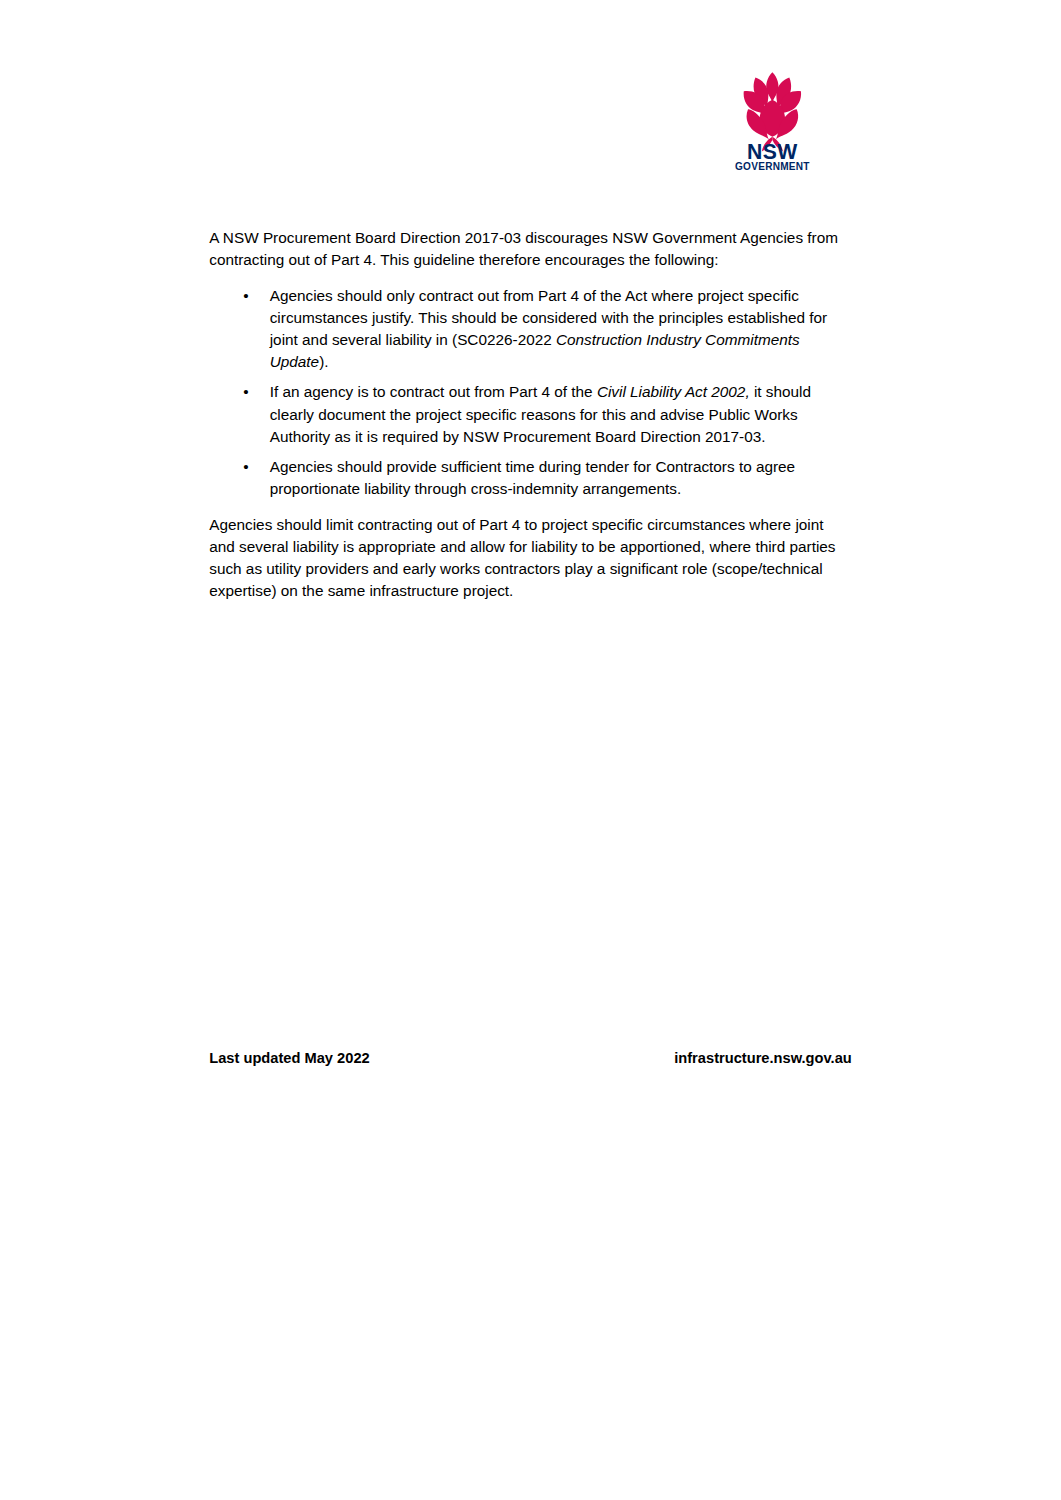NSW GOVERNMENT
A NSW Procurement Board Direction 2017-03 discourages NSW Government Agencies from contracting out of Part 4. This guideline therefore encourages the following:
Agencies should only contract out from Part 4 of the Act where project specific circumstances justify. This should be considered with the principles established for joint and several liability in (SC0226-2022 Construction Industry Commitments Update).
If an agency is to contract out from Part 4 of the Civil Liability Act 2002, it should clearly document the project specific reasons for this and advise Public Works Authority as it is required by NSW Procurement Board Direction 2017-03.
Agencies should provide sufficient time during tender for Contractors to agree proportionate liability through cross-indemnity arrangements.
Agencies should limit contracting out of Part 4 to project specific circumstances where joint and several liability is appropriate and allow for liability to be apportioned, where third parties such as utility providers and early works contractors play a significant role (scope/technical expertise) on the same infrastructure project.
Last updated May 2022
infrastructure.nsw.gov.au